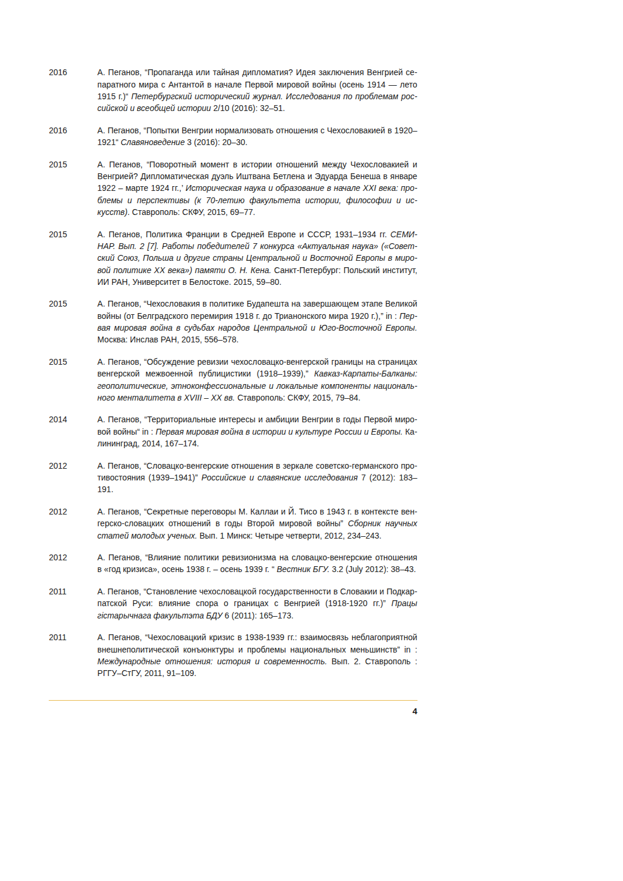2016
А. Пеганов, “Пропаганда или тайная дипломатия? Идея заключения Венгрией сепаратного мира с Антантой в начале Первой мировой войны (осень 1914 — лето 1915 г.)“ Петербургский исторический журнал. Исследования по проблемам российской и всеобщей истории 2/10 (2016): 32–51.
2016
А. Пеганов, “Попытки Венгрии нормализовать отношения с Чехословакией в 1920–1921“ Славяноведение 3 (2016): 20–30.
2015
А. Пеганов, “Поворотный момент в истории отношений между Чехословакией и Венгрией? Дипломатическая дуэль Иштвана Бетлена и Эдуарда Бенеша в январе 1922 – марте 1924 гг.,’ Историческая наука и образование в начале XXI века: проблемы и перспективы (к 70-летию факультета истории, философии и искусств). Ставрополь: СКФУ, 2015, 69–77.
2015
А. Пеганов, Политика Франции в Средней Европе и СССР, 1931–1934 гг. СЕМИНАР. Вып. 2 [7]. Работы победителей 7 конкурса «Актуальная наука» («Советский Союз, Польша и другие страны Центральной и Восточной Европы в мировой политике XX века») памяти О. Н. Кена. Санкт-Петербург: Польский институт, ИИ РАН, Университет в Белостоке. 2015, 59–80.
2015
А. Пеганов, “Чехословакия в политике Будапешта на завершающем этапе Великой войны (от Белградского перемирия 1918 г. до Трианонского мира 1920 г.),” in : Первая мировая война в судьбах народов Центральной и Юго-Восточной Европы. Москва: Инслав РАН, 2015, 556–578.
2015
А. Пеганов, “Обсуждение ревизии чехословацко-венгерской границы на страницах венгерской межвоенной публицистики (1918–1939),” Кавказ-Карпаты-Балканы: геополитические, этноконфессиональные и локальные компоненты национального менталитета в XVIII – XX вв. Ставрополь: СКФУ, 2015, 79–84.
2014
А. Пеганов, “Территориальные интересы и амбиции Венгрии в годы Первой мировой войны“ in : Первая мировая война в истории и культуре России и Европы. Калининград, 2014, 167–174.
2012
А. Пеганов, “Словацко-венгерские отношения в зеркале советско-германского противостояния (1939–1941)” Российские и славянские исследования 7 (2012): 183–191.
2012
А. Пеганов, “Секретные переговоры М. Каллаи и Й. Тисо в 1943 г. в контексте венгерско-словацких отношений в годы Второй мировой войны” Сборник научных статей молодых ученых. Вып. 1 Минск: Четыре четверти, 2012, 234–243.
2012
А. Пеганов, “Влияние политики ревизионизма на словацко-венгерские отношения в «год кризиса», осень 1938 г. – осень 1939 г. “ Вестник БГУ. 3.2 (July 2012): 38–43.
2011
А. Пеганов, “Становление чехословацкой государственности в Словакии и Подкарпатской Руси: влияние спора о границах с Венгрией (1918-1920 гг.)” Працы гістарычнага факультэта БДУ 6 (2011): 165–173.
2011
А. Пеганов, “Чехословацкий кризис в 1938-1939 гг.: взаимосвязь неблагоприятной внешнеполитической конъюнктуры и проблемы национальных меньшинств” in : Международные отношения: история и современность. Вып. 2. Ставрополь : РГГУ–СтГУ, 2011, 91–109.
4